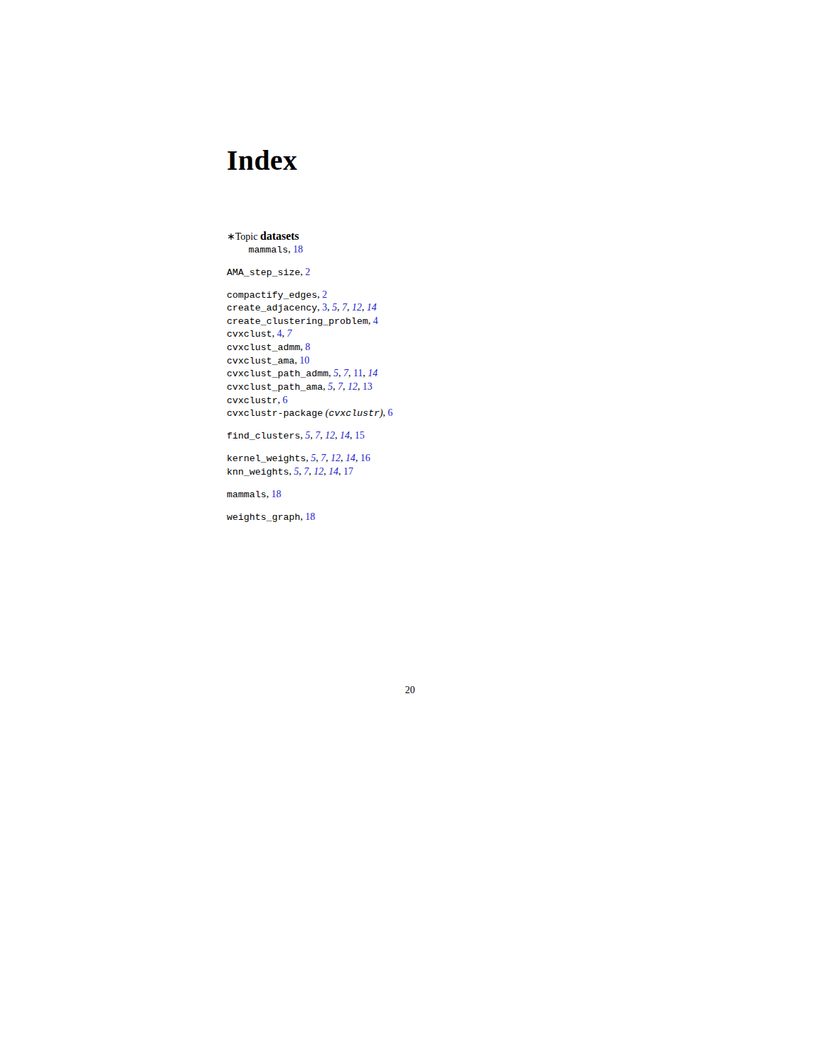Index
∗Topic datasets
mammals, 18
AMA_step_size, 2
compactify_edges, 2
create_adjacency, 3, 5, 7, 12, 14
create_clustering_problem, 4
cvxclust, 4, 7
cvxclust_admm, 8
cvxclust_ama, 10
cvxclust_path_admm, 5, 7, 11, 14
cvxclust_path_ama, 5, 7, 12, 13
cvxclustr, 6
cvxclustr-package (cvxclustr), 6
find_clusters, 5, 7, 12, 14, 15
kernel_weights, 5, 7, 12, 14, 16
knn_weights, 5, 7, 12, 14, 17
mammals, 18
weights_graph, 18
20